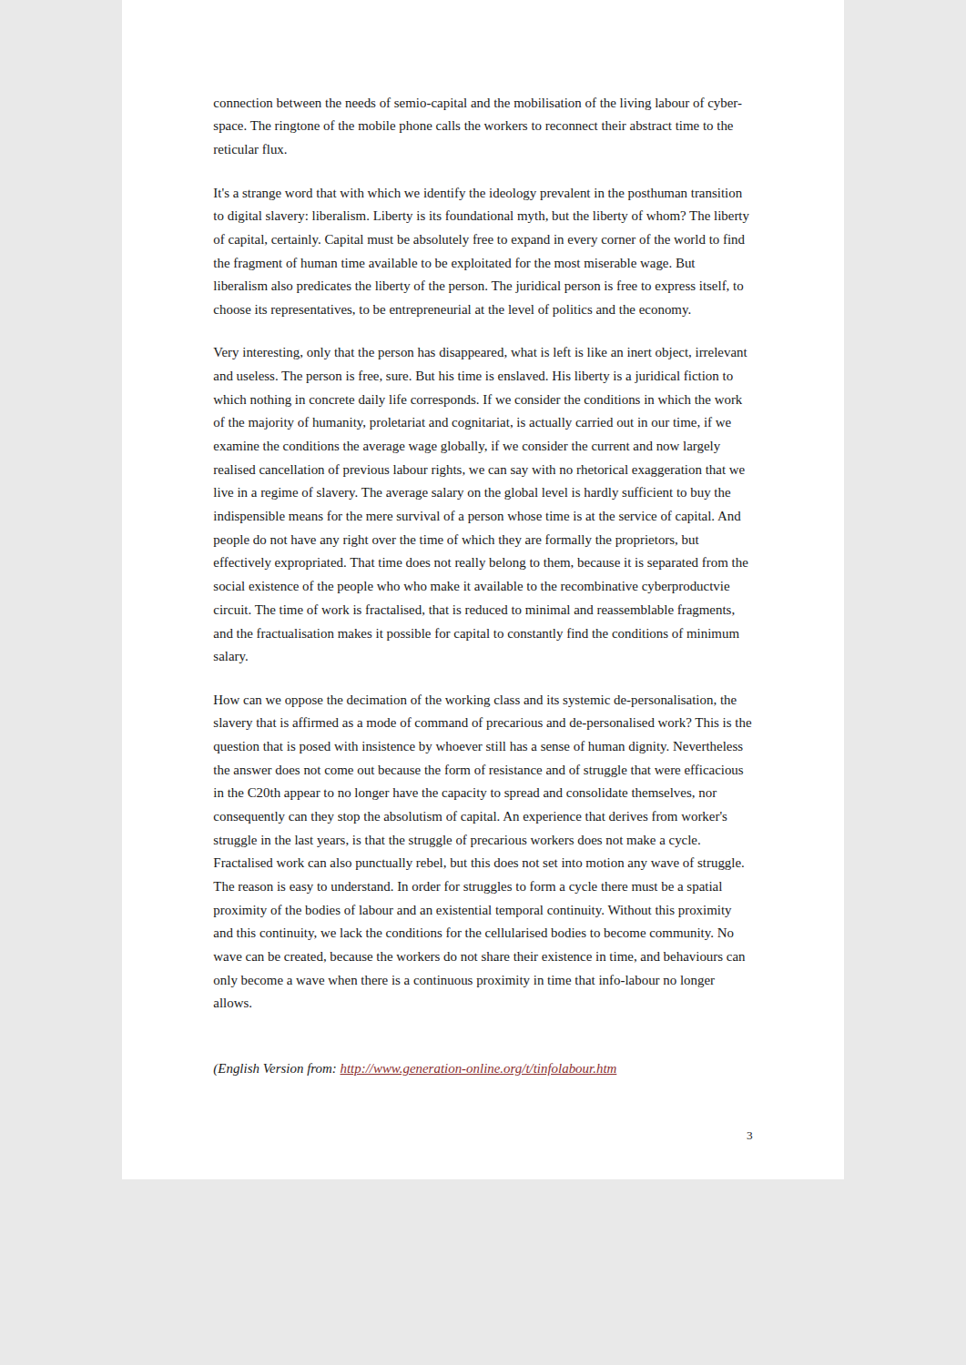connection between the needs of semio-capital and the mobilisation of the living labour of cyber-space. The ringtone of the mobile phone calls the workers to reconnect their abstract time to the reticular flux.
It's a strange word that with which we identify the ideology prevalent in the posthuman transition to digital slavery: liberalism. Liberty is its foundational myth, but the liberty of whom? The liberty of capital, certainly. Capital must be absolutely free to expand in every corner of the world to find the fragment of human time available to be exploitated for the most miserable wage. But liberalism also predicates the liberty of the person. The juridical person is free to express itself, to choose its representatives, to be entrepreneurial at the level of politics and the economy.
Very interesting, only that the person has disappeared, what is left is like an inert object, irrelevant and useless. The person is free, sure. But his time is enslaved. His liberty is a juridical fiction to which nothing in concrete daily life corresponds. If we consider the conditions in which the work of the majority of humanity, proletariat and cognitariat, is actually carried out in our time, if we examine the conditions the average wage globally, if we consider the current and now largely realised cancellation of previous labour rights, we can say with no rhetorical exaggeration that we live in a regime of slavery. The average salary on the global level is hardly sufficient to buy the indispensible means for the mere survival of a person whose time is at the service of capital. And people do not have any right over the time of which they are formally the proprietors, but effectively expropriated. That time does not really belong to them, because it is separated from the social existence of the people who who make it available to the recombinative cyberproductvie circuit. The time of work is fractalised, that is reduced to minimal and reassemblable fragments, and the fractualisation makes it possible for capital to constantly find the conditions of minimum salary.
How can we oppose the decimation of the working class and its systemic de-personalisation, the slavery that is affirmed as a mode of command of precarious and de-personalised work? This is the question that is posed with insistence by whoever still has a sense of human dignity. Nevertheless the answer does not come out because the form of resistance and of struggle that were efficacious in the C20th appear to no longer have the capacity to spread and consolidate themselves, nor consequently can they stop the absolutism of capital. An experience that derives from worker's struggle in the last years, is that the struggle of precarious workers does not make a cycle. Fractalised work can also punctually rebel, but this does not set into motion any wave of struggle. The reason is easy to understand. In order for struggles to form a cycle there must be a spatial proximity of the bodies of labour and an existential temporal continuity. Without this proximity and this continuity, we lack the conditions for the cellularised bodies to become community. No wave can be created, because the workers do not share their existence in time, and behaviours can only become a wave when there is a continuous proximity in time that info-labour no longer allows.
(English Version from: http://www.generation-online.org/t/tinfolabour.htm
3